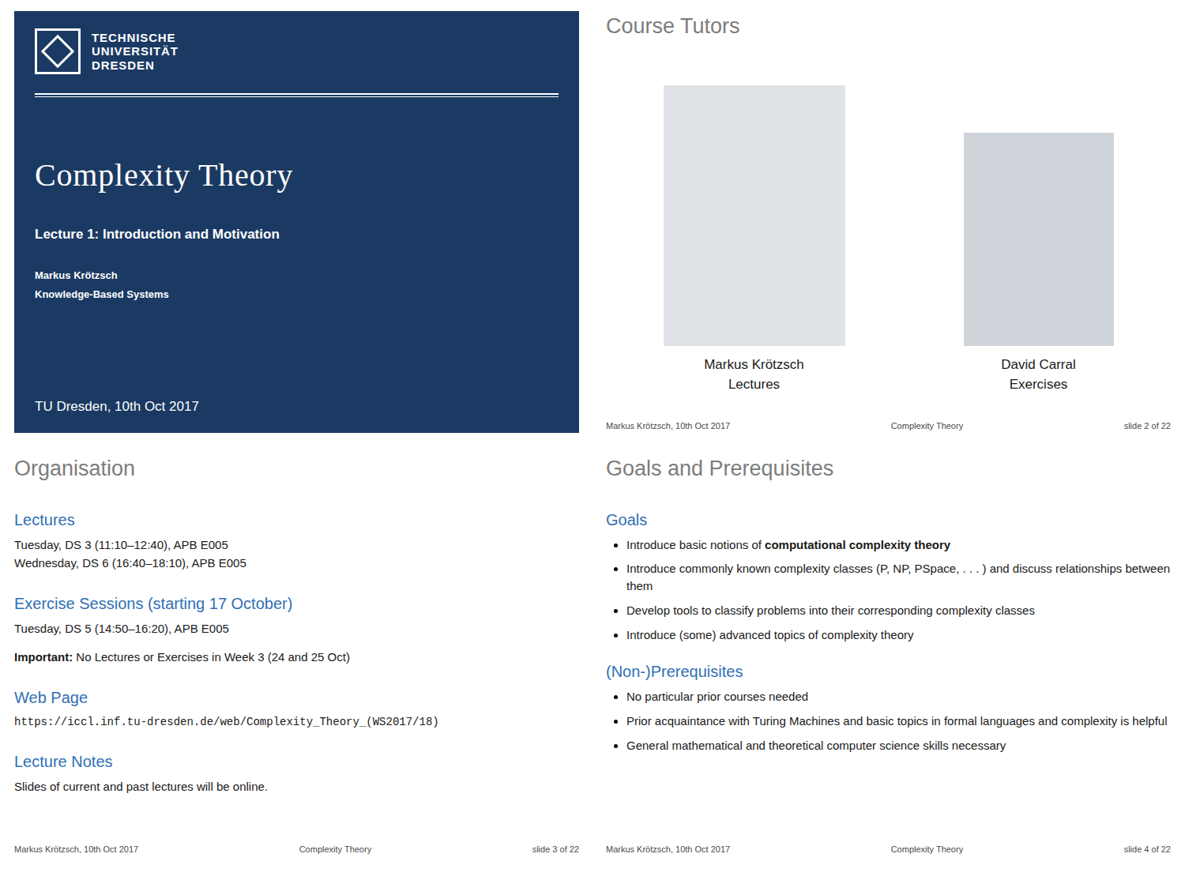Technische
Universität
Dresden
Complexity Theory
Lecture 1: Introduction and Motivation
Markus Krötzsch
Knowledge-Based Systems
TU Dresden, 10th Oct 2017
Course Tutors
Markus Krötzsch
Lectures
David Carral
Exercises
Markus Krötzsch, 10th Oct 2017 Complexity Theory slide 2 of 22
Organisation
Lectures
Tuesday, DS 3 (11:10–12:40), APB E005
Wednesday, DS 6 (16:40–18:10), APB E005
Exercise Sessions (starting 17 October)
Tuesday, DS 5 (14:50–16:20), APB E005
Important: No Lectures or Exercises in Week 3 (24 and 25 Oct)
Web Page
https://iccl.inf.tu-dresden.de/web/Complexity_Theory_(WS2017/18)
Lecture Notes
Slides of current and past lectures will be online.
Markus Krötzsch, 10th Oct 2017 Complexity Theory slide 3 of 22
Goals and Prerequisites
Goals
Introduce basic notions of computational complexity theory
Introduce commonly known complexity classes (P, NP, PSpace, . . . ) and discuss relationships between them
Develop tools to classify problems into their corresponding complexity classes
Introduce (some) advanced topics of complexity theory
(Non-)Prerequisites
No particular prior courses needed
Prior acquaintance with Turing Machines and basic topics in formal languages and complexity is helpful
General mathematical and theoretical computer science skills necessary
Markus Krötzsch, 10th Oct 2017 Complexity Theory slide 4 of 22